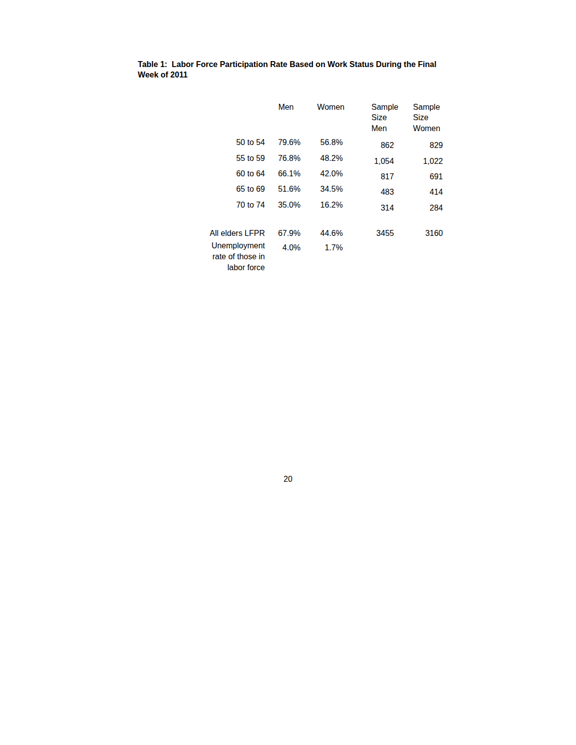Table 1: Labor Force Participation Rate Based on Work Status During the Final Week of 2011
| | Men | Women | Sample Size Men | Sample Size Women |
| --- | --- | --- | --- | --- |
| 50 to 54 | 79.6% | 56.8% | 862 | 829 |
| 55 to 59 | 76.8% | 48.2% | 1,054 | 1,022 |
| 60 to 64 | 66.1% | 42.0% | 817 | 691 |
| 65 to 69 | 51.6% | 34.5% | 483 | 414 |
| 70 to 74 | 35.0% | 16.2% | 314 | 284 |
| All elders LFPR | 67.9% | 44.6% | 3455 | 3160 |
| Unemployment rate of those in labor force | 4.0% | 1.7% | | |
20